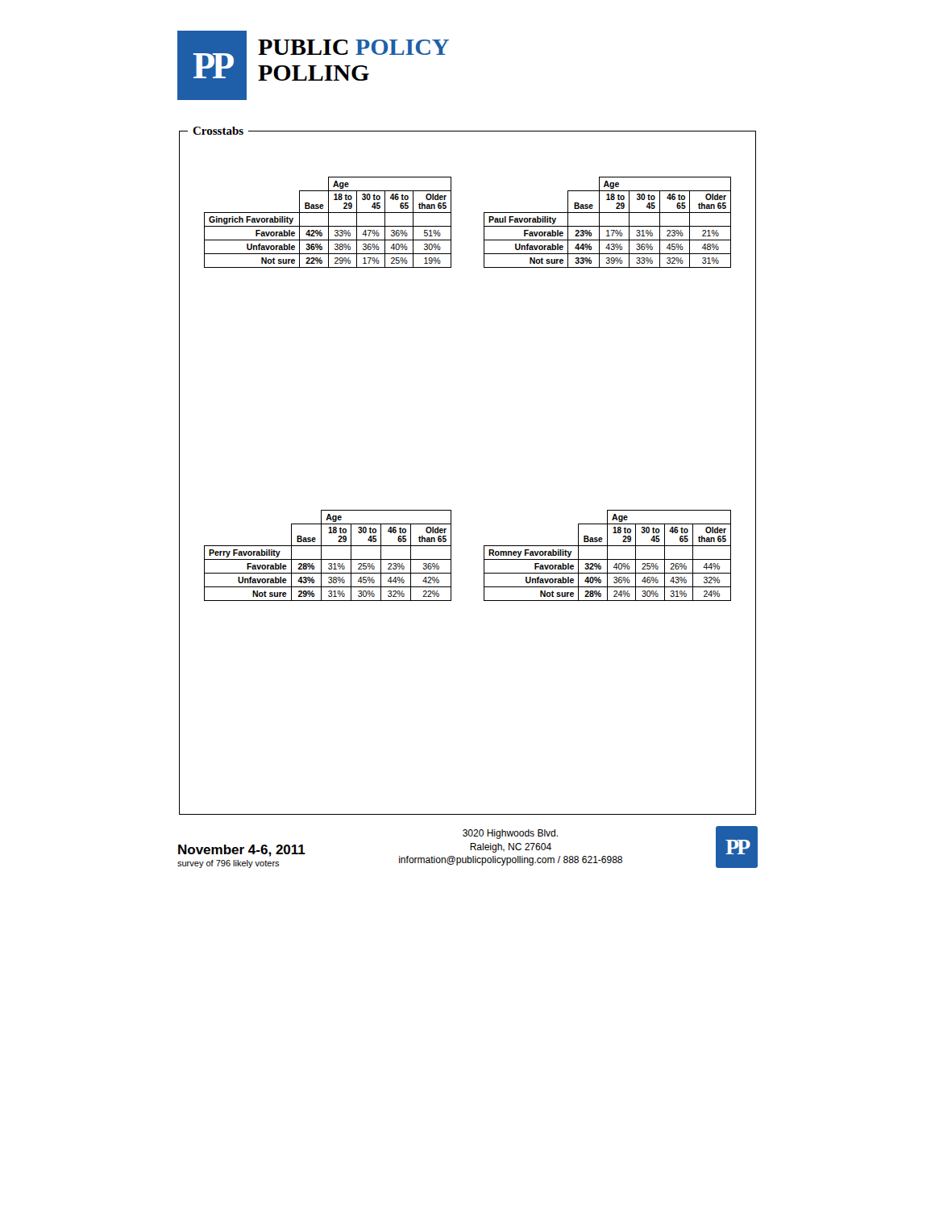PP
PUBLIC POLICY
POLLING
Crosstabs
| | | Age |
| --- | --- | --- |
| | Base | 18 to 29 | 30 to 45 | 46 to 65 | Older than 65 |
| Gingrich Favorability | | | | | |
| Favorable | 42% | 33% | 47% | 36% | 51% |
| Unfavorable | 36% | 38% | 36% | 40% | 30% |
| Not sure | 22% | 29% | 17% | 25% | 19% |
| | | Age |
| --- | --- | --- |
| | Base | 18 to 29 | 30 to 45 | 46 to 65 | Older than 65 |
| Paul Favorability | | | | | |
| Favorable | 23% | 17% | 31% | 23% | 21% |
| Unfavorable | 44% | 43% | 36% | 45% | 48% |
| Not sure | 33% | 39% | 33% | 32% | 31% |
| | | Age |
| --- | --- | --- |
| | Base | 18 to 29 | 30 to 45 | 46 to 65 | Older than 65 |
| Perry Favorability | | | | | |
| Favorable | 28% | 31% | 25% | 23% | 36% |
| Unfavorable | 43% | 38% | 45% | 44% | 42% |
| Not sure | 29% | 31% | 30% | 32% | 22% |
| | | Age |
| --- | --- | --- |
| | Base | 18 to 29 | 30 to 45 | 46 to 65 | Older than 65 |
| Romney Favorability | | | | | |
| Favorable | 32% | 40% | 25% | 26% | 44% |
| Unfavorable | 40% | 36% | 46% | 43% | 32% |
| Not sure | 28% | 24% | 30% | 31% | 24% |
November 4-6, 2011
survey of 796 likely voters
3020 Highwoods Blvd.
Raleigh, NC 27604
information@publicpolicypolling.com / 888 621-6988
PP